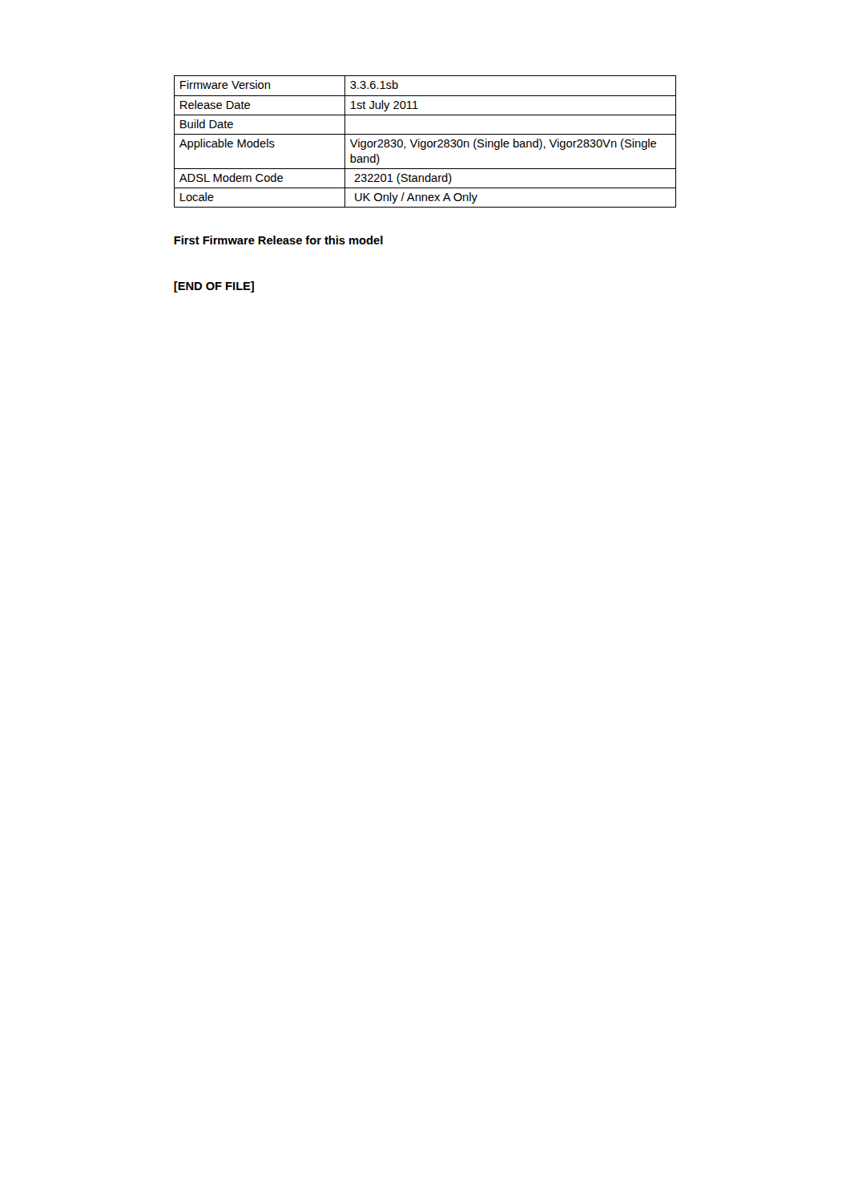| Firmware Version | 3.3.6.1sb |
| Release Date | 1st July 2011 |
| Build Date | |
| Applicable Models | Vigor2830, Vigor2830n (Single band), Vigor2830Vn (Single band) |
| ADSL Modem Code | 232201 (Standard) |
| Locale | UK Only / Annex A Only |
First Firmware Release for this model
[END OF FILE]